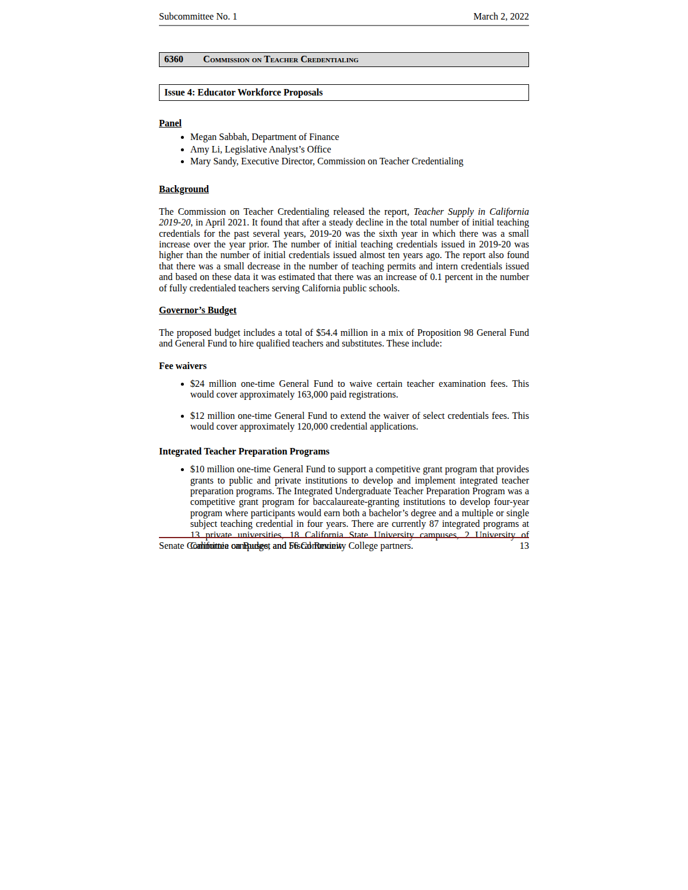Subcommittee No. 1 March 2, 2022
6360 Commission on Teacher Credentialing
Issue 4: Educator Workforce Proposals
Panel
Megan Sabbah, Department of Finance
Amy Li, Legislative Analyst’s Office
Mary Sandy, Executive Director, Commission on Teacher Credentialing
Background
The Commission on Teacher Credentialing released the report, Teacher Supply in California 2019-20, in April 2021. It found that after a steady decline in the total number of initial teaching credentials for the past several years, 2019-20 was the sixth year in which there was a small increase over the year prior. The number of initial teaching credentials issued in 2019-20 was higher than the number of initial credentials issued almost ten years ago. The report also found that there was a small decrease in the number of teaching permits and intern credentials issued and based on these data it was estimated that there was an increase of 0.1 percent in the number of fully credentialed teachers serving California public schools.
Governor’s Budget
The proposed budget includes a total of $54.4 million in a mix of Proposition 98 General Fund and General Fund to hire qualified teachers and substitutes. These include:
Fee waivers
$24 million one-time General Fund to waive certain teacher examination fees. This would cover approximately 163,000 paid registrations.
$12 million one-time General Fund to extend the waiver of select credentials fees. This would cover approximately 120,000 credential applications.
Integrated Teacher Preparation Programs
$10 million one-time General Fund to support a competitive grant program that provides grants to public and private institutions to develop and implement integrated teacher preparation programs. The Integrated Undergraduate Teacher Preparation Program was a competitive grant program for baccalaureate-granting institutions to develop four-year program where participants would earn both a bachelor’s degree and a multiple or single subject teaching credential in four years. There are currently 87 integrated programs at 13 private universities, 18 California State University campuses, 2 University of California campuses, and 56 Community College partners.
Senate Committee on Budget and Fiscal Review 13